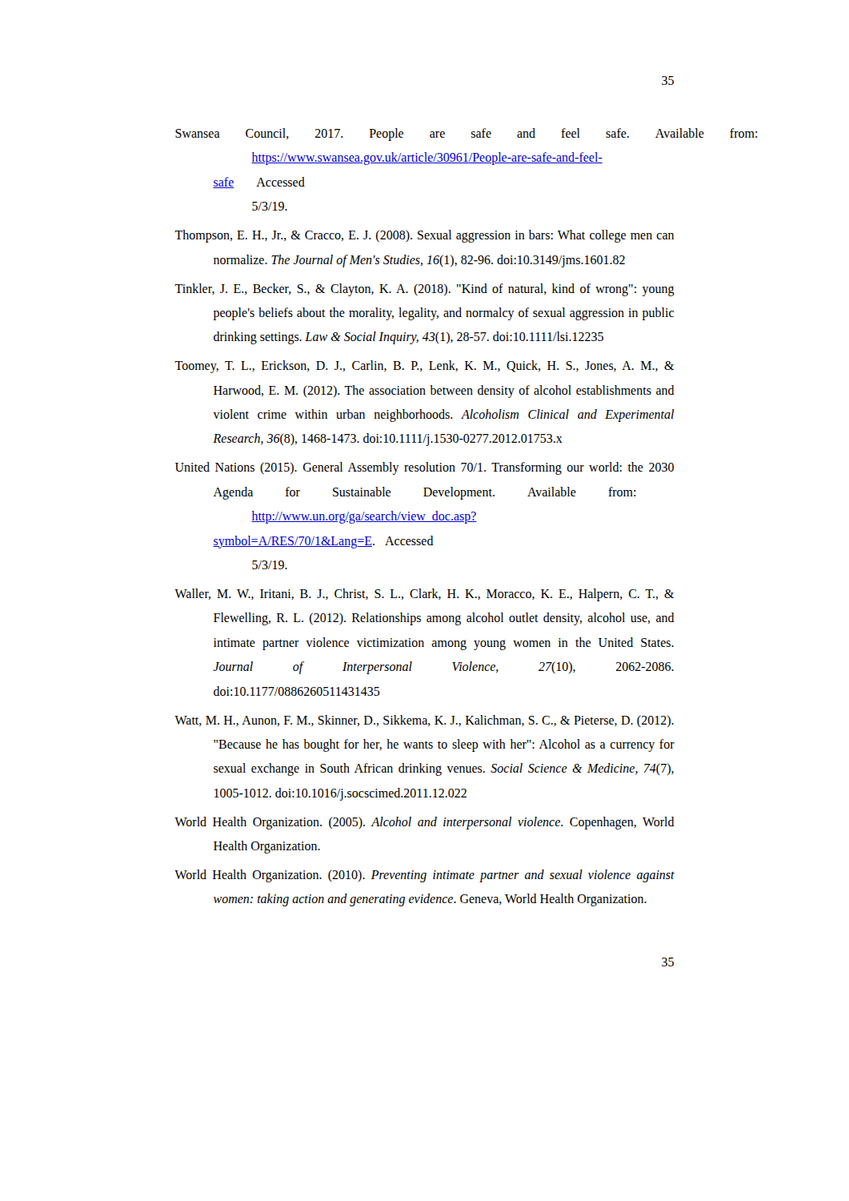35
Swansea Council, 2017. People are safe and feel safe. Available from:
https://www.swansea.gov.uk/article/30961/People-are-safe-and-feel-safe Accessed
5/3/19.
Thompson, E. H., Jr., & Cracco, E. J. (2008). Sexual aggression in bars: What college men can normalize. The Journal of Men's Studies, 16(1), 82-96. doi:10.3149/jms.1601.82
Tinkler, J. E., Becker, S., & Clayton, K. A. (2018). "Kind of natural, kind of wrong": young people's beliefs about the morality, legality, and normalcy of sexual aggression in public drinking settings. Law & Social Inquiry, 43(1), 28-57. doi:10.1111/lsi.12235
Toomey, T. L., Erickson, D. J., Carlin, B. P., Lenk, K. M., Quick, H. S., Jones, A. M., & Harwood, E. M. (2012). The association between density of alcohol establishments and violent crime within urban neighborhoods. Alcoholism Clinical and Experimental Research, 36(8), 1468-1473. doi:10.1111/j.1530-0277.2012.01753.x
United Nations (2015). General Assembly resolution 70/1. Transforming our world: the 2030 Agenda for Sustainable Development. Available from:
http://www.un.org/ga/search/view_doc.asp?symbol=A/RES/70/1&Lang=E. Accessed
5/3/19.
Waller, M. W., Iritani, B. J., Christ, S. L., Clark, H. K., Moracco, K. E., Halpern, C. T., & Flewelling, R. L. (2012). Relationships among alcohol outlet density, alcohol use, and intimate partner violence victimization among young women in the United States. Journal of Interpersonal Violence, 27(10), 2062-2086. doi:10.1177/0886260511431435
Watt, M. H., Aunon, F. M., Skinner, D., Sikkema, K. J., Kalichman, S. C., & Pieterse, D. (2012). "Because he has bought for her, he wants to sleep with her": Alcohol as a currency for sexual exchange in South African drinking venues. Social Science & Medicine, 74(7), 1005-1012. doi:10.1016/j.socscimed.2011.12.022
World Health Organization. (2005). Alcohol and interpersonal violence. Copenhagen, World Health Organization.
World Health Organization. (2010). Preventing intimate partner and sexual violence against women: taking action and generating evidence. Geneva, World Health Organization.
35